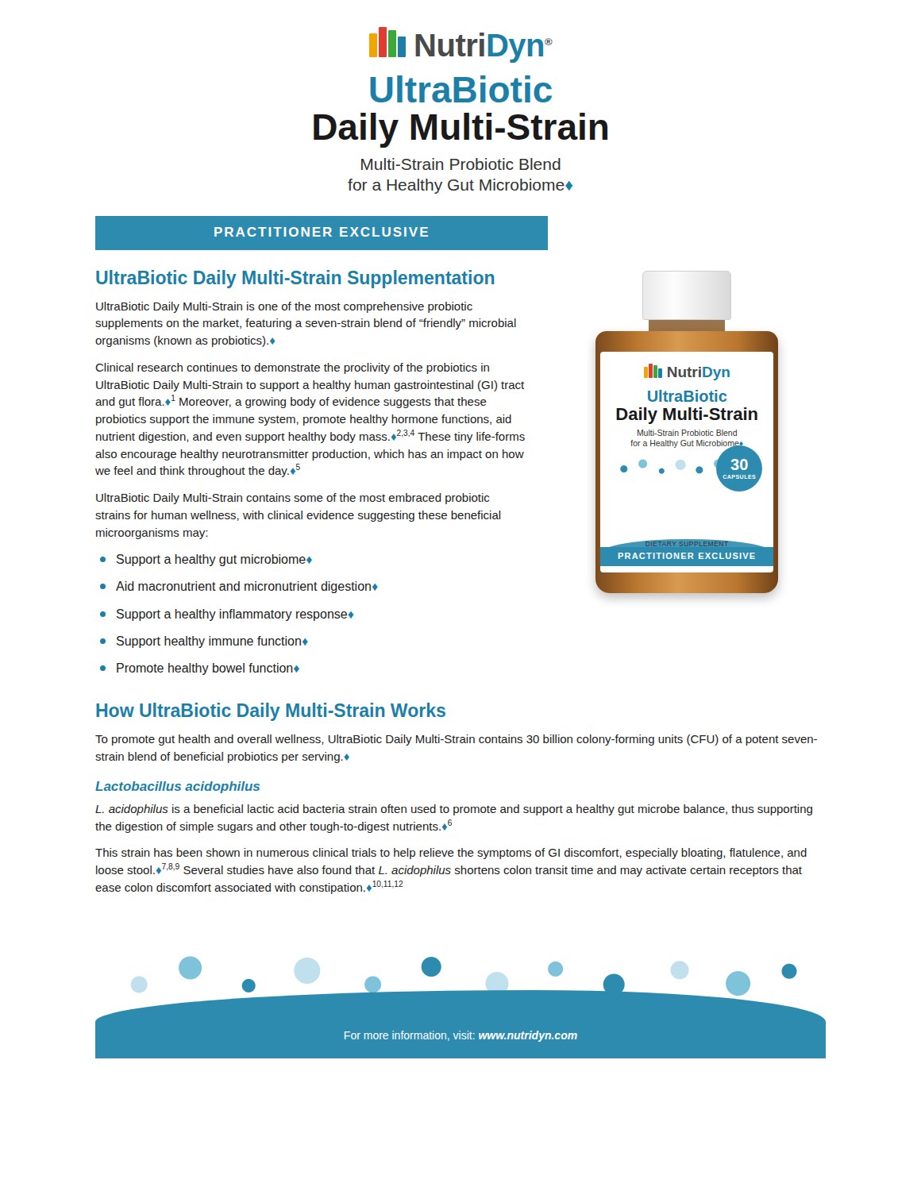NutriDyn®
UltraBioticDaily Multi-Strain
Multi-Strain Probiotic Blend
for a Healthy Gut Microbiome♦
PRACTITIONER EXCLUSIVE
UltraBiotic Daily Multi-Strain Supplementation
UltraBiotic Daily Multi-Strain is one of the most comprehensive probiotic supplements on the market, featuring a seven-strain blend of “friendly” microbial organisms (known as probiotics).♦
Clinical research continues to demonstrate the proclivity of the probiotics in UltraBiotic Daily Multi-Strain to support a healthy human gastrointestinal (GI) tract and gut flora.♦1 Moreover, a growing body of evidence suggests that these probiotics support the immune system, promote healthy hormone functions, aid nutrient digestion, and even support healthy body mass.♦2,3,4 These tiny life-forms also encourage healthy neurotransmitter production, which has an impact on how we feel and think throughout the day.♦5
UltraBiotic Daily Multi-Strain contains some of the most embraced probiotic strains for human wellness, with clinical evidence suggesting these beneficial microorganisms may:
Support a healthy gut microbiome♦
Aid macronutrient and micronutrient digestion♦
Support a healthy inflammatory response♦
Support healthy immune function♦
Promote healthy bowel function♦
NutriDyn
UltraBioticDaily Multi-Strain
Multi-Strain Probiotic Blend
for a Healthy Gut Microbiome♦
30CAPSULES
DIETARY SUPPLEMENT
PRACTITIONER EXCLUSIVE
How UltraBiotic Daily Multi-Strain Works
To promote gut health and overall wellness, UltraBiotic Daily Multi-Strain contains 30 billion colony-forming units (CFU) of a potent seven-strain blend of beneficial probiotics per serving.♦
Lactobacillus acidophilus
L. acidophilus is a beneficial lactic acid bacteria strain often used to promote and support a healthy gut microbe balance, thus supporting the digestion of simple sugars and other tough-to-digest nutrients.♦6
This strain has been shown in numerous clinical trials to help relieve the symptoms of GI discomfort, especially bloating, flatulence, and loose stool.♦7,8,9 Several studies have also found that L. acidophilus shortens colon transit time and may activate certain receptors that ease colon discomfort associated with constipation.♦10,11,12
For more information, visit: www.nutridyn.com